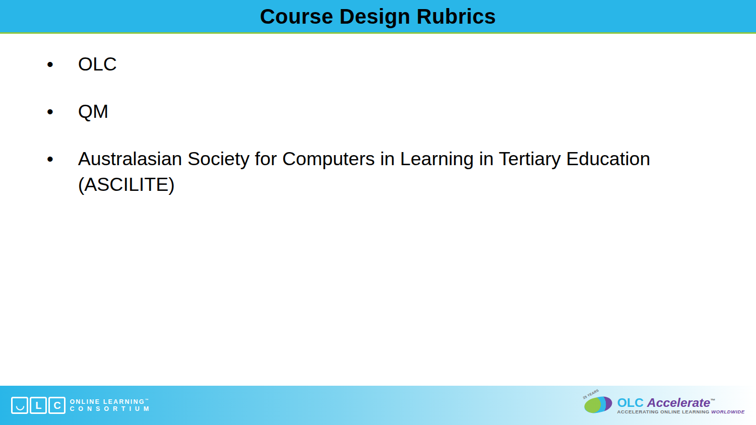Course Design Rubrics
OLC
QM
Australasian Society for Computers in Learning in Tertiary Education (ASCILITE)
◡ L C
ONLINE LEARNING™ C O N S O R T I U M
25 YEARS
OLC Accelerate™
ACCELERATING ONLINE LEARNING WORLDWIDE